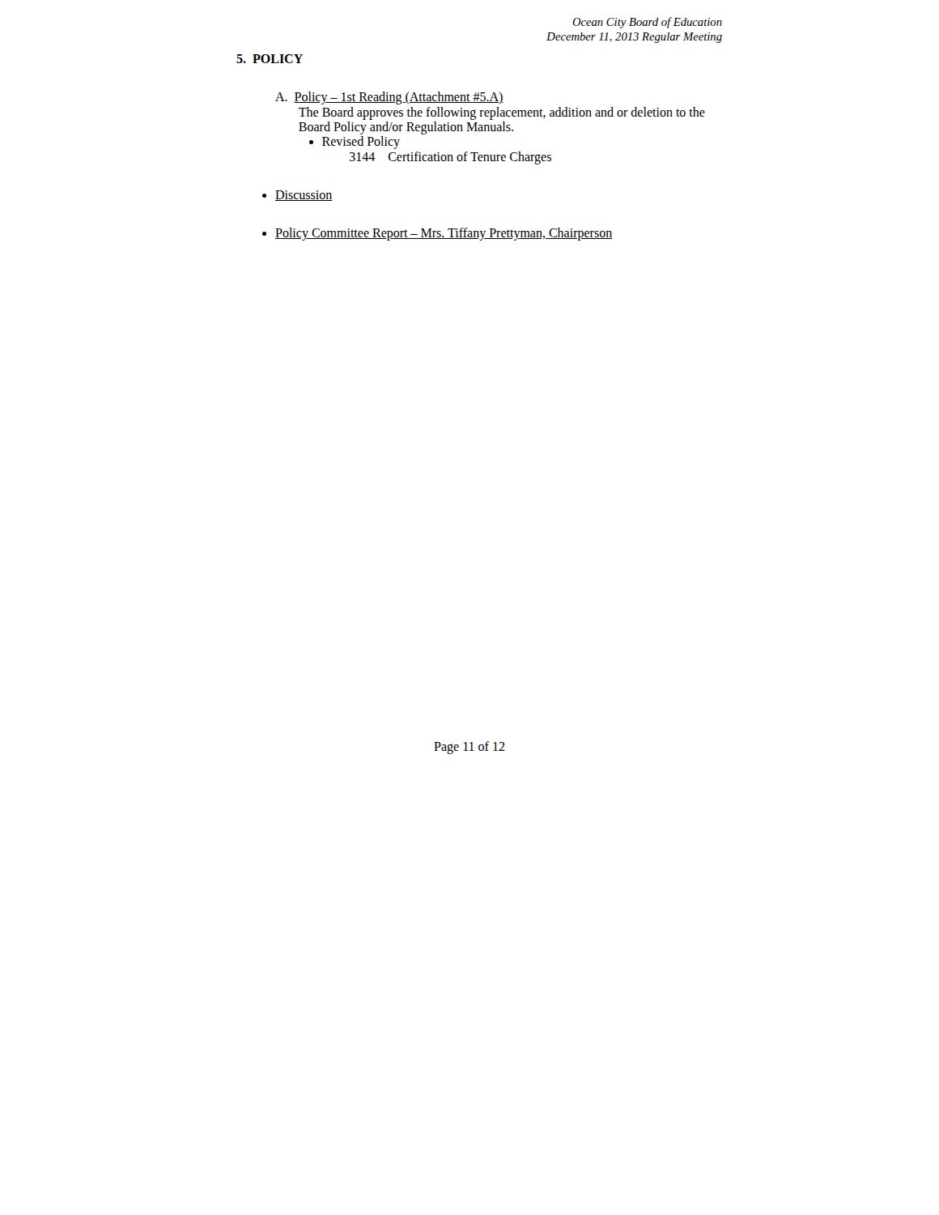Ocean City Board of Education
December 11, 2013 Regular Meeting
5. POLICY
A. Policy – 1st Reading (Attachment #5.A)
The Board approves the following replacement, addition and or deletion to the Board Policy and/or Regulation Manuals.
Revised Policy
3144 Certification of Tenure Charges
Discussion
Policy Committee Report – Mrs. Tiffany Prettyman, Chairperson
Page 11 of 12